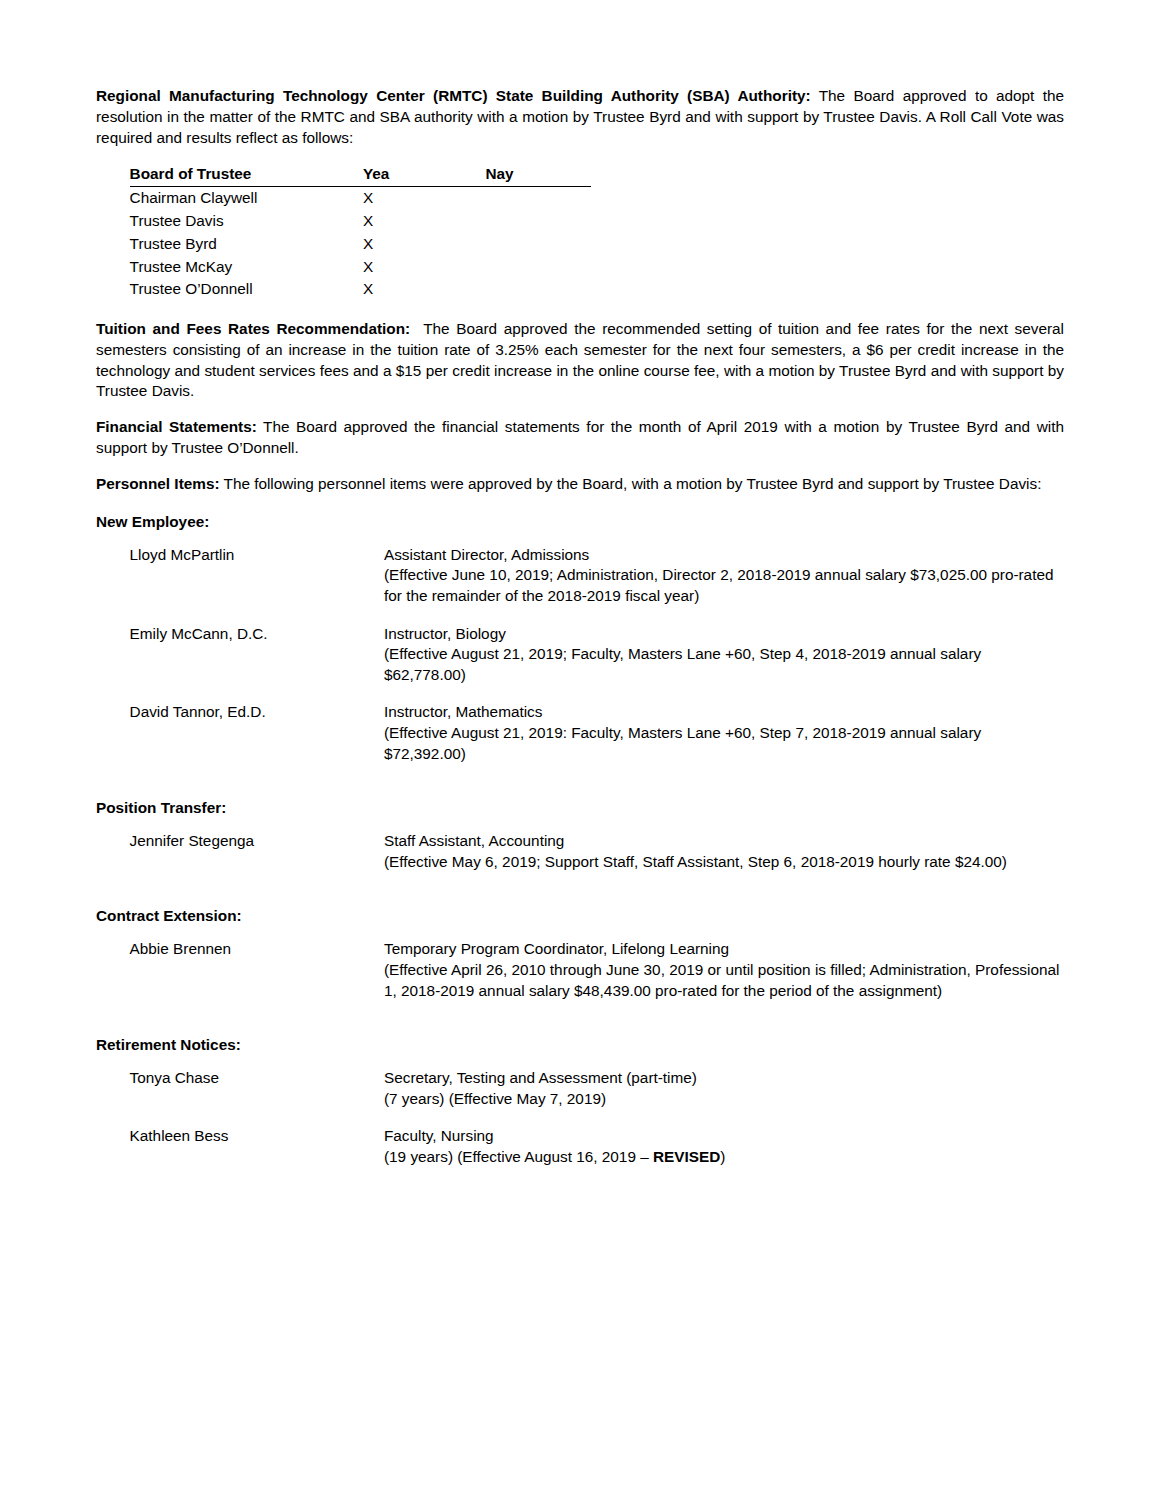Regional Manufacturing Technology Center (RMTC) State Building Authority (SBA) Authority: The Board approved to adopt the resolution in the matter of the RMTC and SBA authority with a motion by Trustee Byrd and with support by Trustee Davis. A Roll Call Vote was required and results reflect as follows:
| Board of Trustee | Yea | Nay |
| --- | --- | --- |
| Chairman Claywell | X | |
| Trustee Davis | X | |
| Trustee Byrd | X | |
| Trustee McKay | X | |
| Trustee O’Donnell | X | |
Tuition and Fees Rates Recommendation: The Board approved the recommended setting of tuition and fee rates for the next several semesters consisting of an increase in the tuition rate of 3.25% each semester for the next four semesters, a $6 per credit increase in the technology and student services fees and a $15 per credit increase in the online course fee, with a motion by Trustee Byrd and with support by Trustee Davis.
Financial Statements: The Board approved the financial statements for the month of April 2019 with a motion by Trustee Byrd and with support by Trustee O’Donnell.
Personnel Items: The following personnel items were approved by the Board, with a motion by Trustee Byrd and support by Trustee Davis:
New Employee:
| Lloyd McPartlin | Assistant Director, Admissions (Effective June 10, 2019; Administration, Director 2, 2018-2019 annual salary $73,025.00 pro-rated for the remainder of the 2018-2019 fiscal year) |
| Emily McCann, D.C. | Instructor, Biology (Effective August 21, 2019; Faculty, Masters Lane +60, Step 4, 2018-2019 annual salary $62,778.00) |
| David Tannor, Ed.D. | Instructor, Mathematics (Effective August 21, 2019: Faculty, Masters Lane +60, Step 7, 2018-2019 annual salary $72,392.00) |
Position Transfer:
| Jennifer Stegenga | Staff Assistant, Accounting (Effective May 6, 2019; Support Staff, Staff Assistant, Step 6, 2018-2019 hourly rate $24.00) |
Contract Extension:
| Abbie Brennen | Temporary Program Coordinator, Lifelong Learning (Effective April 26, 2010 through June 30, 2019 or until position is filled; Administration, Professional 1, 2018-2019 annual salary $48,439.00 pro-rated for the period of the assignment) |
Retirement Notices:
| Tonya Chase | Secretary, Testing and Assessment (part-time) (7 years) (Effective May 7, 2019) |
| Kathleen Bess | Faculty, Nursing (19 years) (Effective August 16, 2019 – REVISED ) |